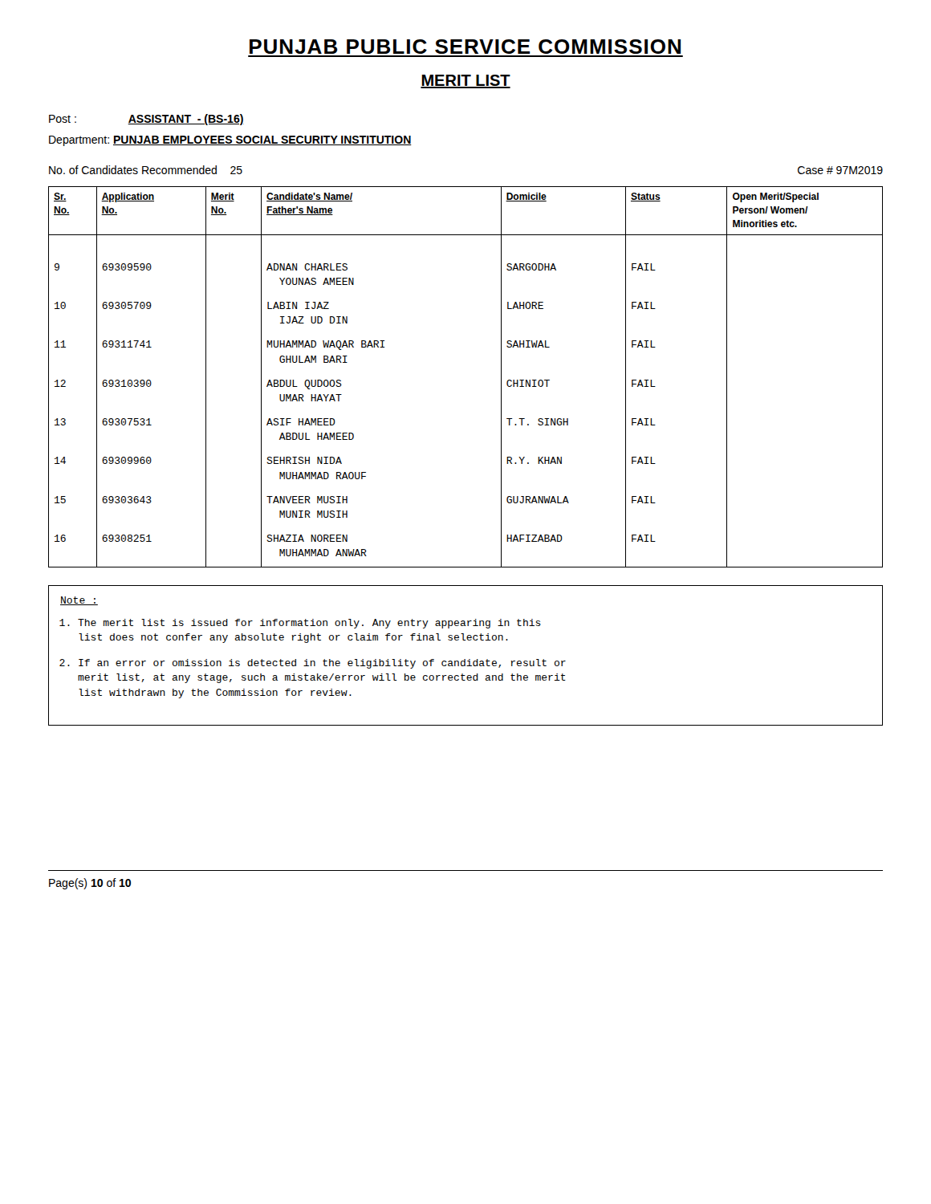PUNJAB PUBLIC SERVICE COMMISSION
MERIT LIST
Post : ASSISTANT - (BS-16)
Department: PUNJAB EMPLOYEES SOCIAL SECURITY INSTITUTION
No. of Candidates Recommended 25
Case # 97M2019
| Sr. No. | Application No. | Merit No. | Candidate's Name/ Father's Name | Domicile | Status | Open Merit/Special Person/ Women/ Minorities etc. |
| --- | --- | --- | --- | --- | --- | --- |
| 9 | 69309590 | | ADNAN CHARLES YOUNAS AMEEN | SARGODHA | FAIL | |
| 10 | 69305709 | | LABIN IJAZ IJAZ UD DIN | LAHORE | FAIL | |
| 11 | 69311741 | | MUHAMMAD WAQAR BARI GHULAM BARI | SAHIWAL | FAIL | |
| 12 | 69310390 | | ABDUL QUDOOS UMAR HAYAT | CHINIOT | FAIL | |
| 13 | 69307531 | | ASIF HAMEED ABDUL HAMEED | T.T. SINGH | FAIL | |
| 14 | 69309960 | | SEHRISH NIDA MUHAMMAD RAOUF | R.Y. KHAN | FAIL | |
| 15 | 69303643 | | TANVEER MUSIH MUNIR MUSIH | GUJRANWALA | FAIL | |
| 16 | 69308251 | | SHAZIA NOREEN MUHAMMAD ANWAR | HAFIZABAD | FAIL | |
Note :
The merit list is issued for information only. Any entry appearing in this
list does not confer any absolute right or claim for final selection.
If an error or omission is detected in the eligibility of candidate, result or
merit list, at any stage, such a mistake/error will be corrected and the merit
list withdrawn by the Commission for review.
Page(s) 10 of 10